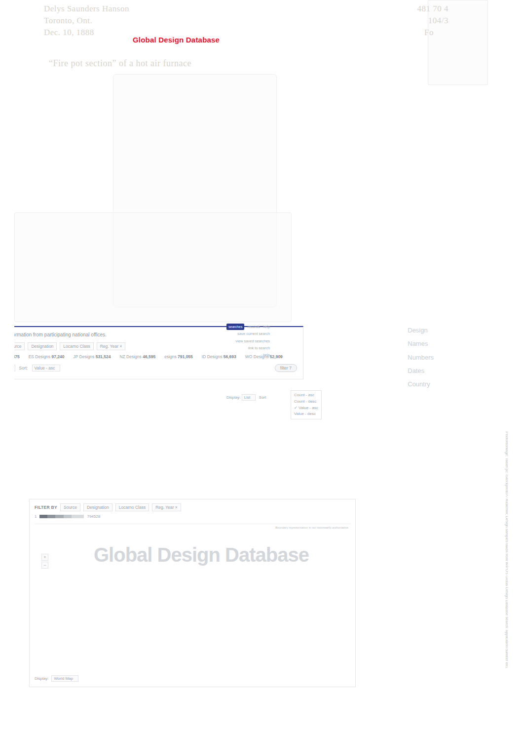Delys Saunders Hanson
Toronto, Ont.
Dec. 10, 1888
481 70 4
104/3
Fo
“Fire pot section” of a hot air furnace
Global Design Database
ns and information from participating national offices.
R BY Source Designation Locarno Class Reg. Year ×
esigns 157,875 ES Designs 97,240 JP Designs 531,524 NZ Designs 46,595 esigns 791,055 ID Designs 56,693 WO Designs 52,909
ay: List Sort: Value - asc filter 7
searches records help
save current search
view saved searches
link to search
help
Design
Names
Numbers
Dates
Country
Count - asc
Count - desc
Value - asc
Value - desc
Display: List Sort
FILTER BY Source Designation Locarno Class Reg. Year ×
1 794528
+ −
Boundary representation is not necessarily authoritative
Global Design Database
Display: World Map
Photomontage: Tablet pc: iStockphoto/© hudiemm; Design samples taken from WIPO’s Global Design Database search: application number 881